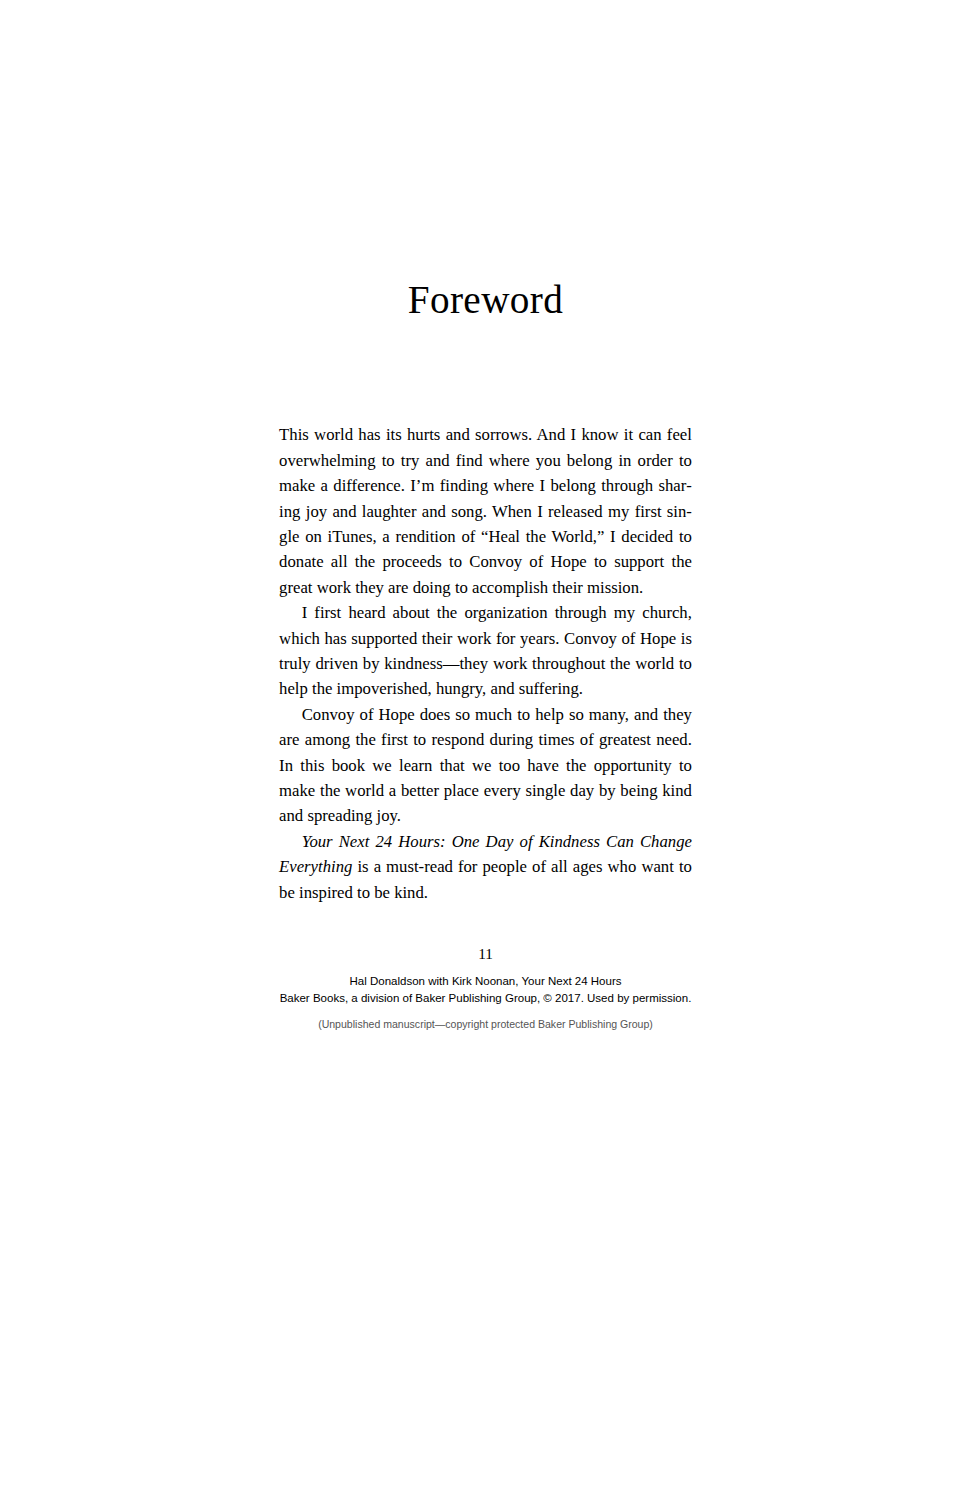Foreword
This world has its hurts and sorrows. And I know it can feel overwhelming to try and find where you belong in order to make a difference. I’m finding where I belong through sharing joy and laughter and song. When I released my first single on iTunes, a rendition of “Heal the World,” I decided to donate all the proceeds to Convoy of Hope to support the great work they are doing to accomplish their mission.
I first heard about the organization through my church, which has supported their work for years. Convoy of Hope is truly driven by kindness—they work throughout the world to help the impoverished, hungry, and suffering.
Convoy of Hope does so much to help so many, and they are among the first to respond during times of greatest need. In this book we learn that we too have the opportunity to make the world a better place every single day by being kind and spreading joy.
Your Next 24 Hours: One Day of Kindness Can Change Everything is a must-read for people of all ages who want to be inspired to be kind.
11
Hal Donaldson with Kirk Noonan, Your Next 24 Hours Baker Books, a division of Baker Publishing Group, © 2017. Used by permission.
(Unpublished manuscript—copyright protected Baker Publishing Group)